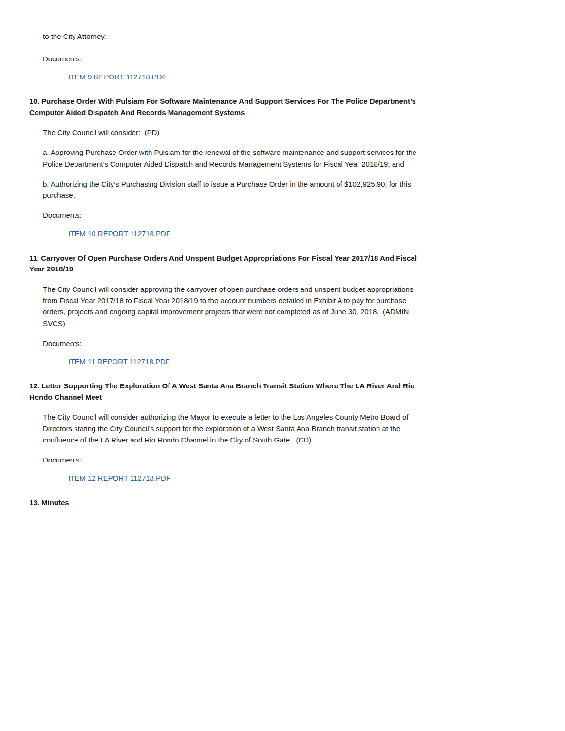to the City Attorney.
Documents:
ITEM 9 REPORT 112718.PDF
10. Purchase Order With Pulsiam For Software Maintenance And Support Services For The Police Department’s Computer Aided Dispatch And Records Management Systems
The City Council will consider: (PD)
a. Approving Purchase Order with Pulsiam for the renewal of the software maintenance and support services for the Police Department’s Computer Aided Dispatch and Records Management Systems for Fiscal Year 2018/19; and
b. Authorizing the City’s Purchasing Division staff to issue a Purchase Order in the amount of $102,925.90, for this purchase.
Documents:
ITEM 10 REPORT 112718.PDF
11. Carryover Of Open Purchase Orders And Unspent Budget Appropriations For Fiscal Year 2017/18 And Fiscal Year 2018/19
The City Council will consider approving the carryover of open purchase orders and unspent budget appropriations from Fiscal Year 2017/18 to Fiscal Year 2018/19 to the account numbers detailed in Exhibit A to pay for purchase orders, projects and ongoing capital improvement projects that were not completed as of June 30, 2018. (ADMIN SVCS)
Documents:
ITEM 11 REPORT 112718.PDF
12. Letter Supporting The Exploration Of A West Santa Ana Branch Transit Station Where The LA River And Rio Hondo Channel Meet
The City Council will consider authorizing the Mayor to execute a letter to the Los Angeles County Metro Board of Directors stating the City Council’s support for the exploration of a West Santa Ana Branch transit station at the confluence of the LA River and Rio Rondo Channel in the City of South Gate. (CD)
Documents:
ITEM 12 REPORT 112718.PDF
13. Minutes